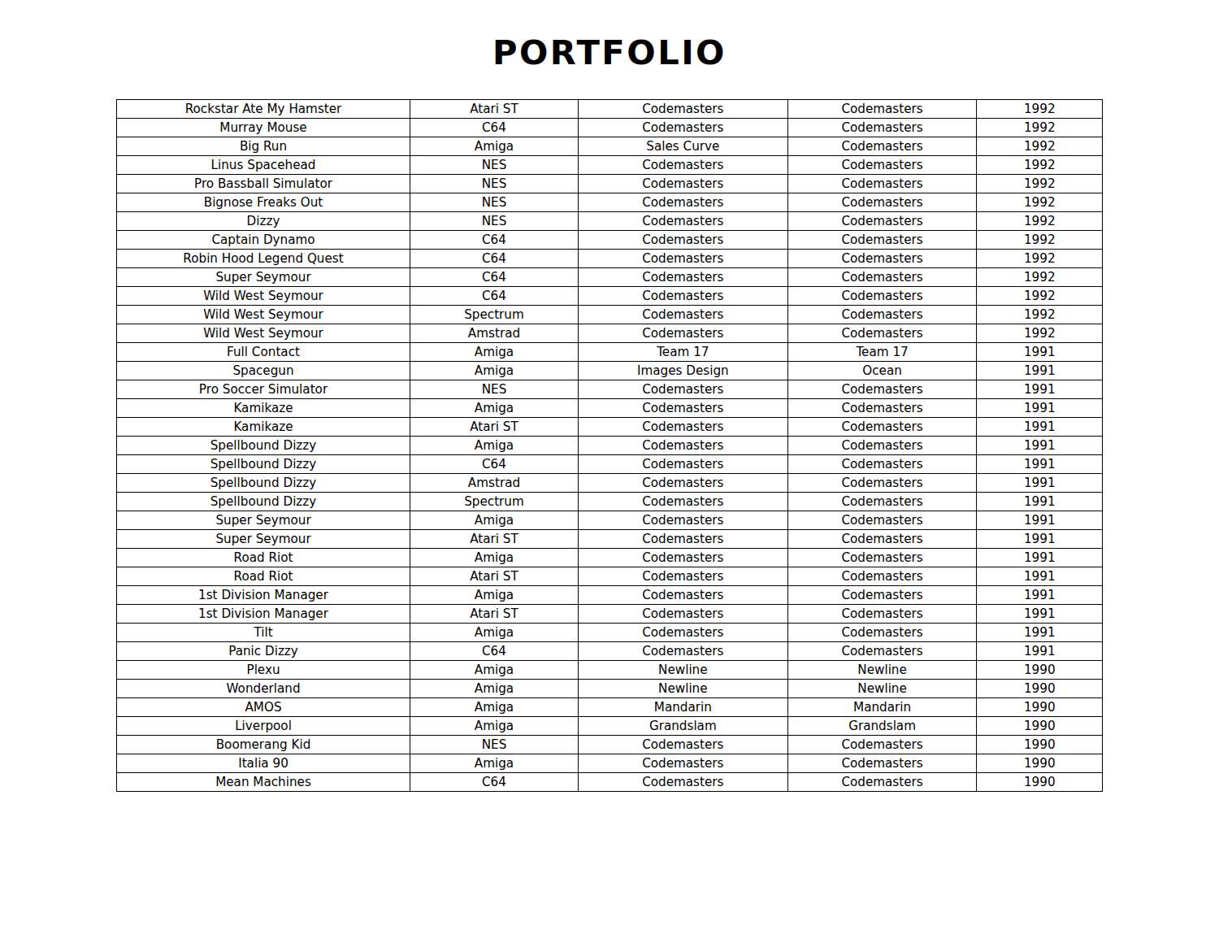PORTFOLIO
| Rockstar Ate My Hamster | Atari ST | Codemasters | Codemasters | 1992 |
| Murray Mouse | C64 | Codemasters | Codemasters | 1992 |
| Big Run | Amiga | Sales Curve | Codemasters | 1992 |
| Linus Spacehead | NES | Codemasters | Codemasters | 1992 |
| Pro Bassball Simulator | NES | Codemasters | Codemasters | 1992 |
| Bignose Freaks Out | NES | Codemasters | Codemasters | 1992 |
| Dizzy | NES | Codemasters | Codemasters | 1992 |
| Captain Dynamo | C64 | Codemasters | Codemasters | 1992 |
| Robin Hood Legend Quest | C64 | Codemasters | Codemasters | 1992 |
| Super Seymour | C64 | Codemasters | Codemasters | 1992 |
| Wild West Seymour | C64 | Codemasters | Codemasters | 1992 |
| Wild West Seymour | Spectrum | Codemasters | Codemasters | 1992 |
| Wild West Seymour | Amstrad | Codemasters | Codemasters | 1992 |
| Full Contact | Amiga | Team 17 | Team 17 | 1991 |
| Spacegun | Amiga | Images Design | Ocean | 1991 |
| Pro Soccer Simulator | NES | Codemasters | Codemasters | 1991 |
| Kamikaze | Amiga | Codemasters | Codemasters | 1991 |
| Kamikaze | Atari ST | Codemasters | Codemasters | 1991 |
| Spellbound Dizzy | Amiga | Codemasters | Codemasters | 1991 |
| Spellbound Dizzy | C64 | Codemasters | Codemasters | 1991 |
| Spellbound Dizzy | Amstrad | Codemasters | Codemasters | 1991 |
| Spellbound Dizzy | Spectrum | Codemasters | Codemasters | 1991 |
| Super Seymour | Amiga | Codemasters | Codemasters | 1991 |
| Super Seymour | Atari ST | Codemasters | Codemasters | 1991 |
| Road Riot | Amiga | Codemasters | Codemasters | 1991 |
| Road Riot | Atari ST | Codemasters | Codemasters | 1991 |
| 1st Division Manager | Amiga | Codemasters | Codemasters | 1991 |
| 1st Division Manager | Atari ST | Codemasters | Codemasters | 1991 |
| Tilt | Amiga | Codemasters | Codemasters | 1991 |
| Panic Dizzy | C64 | Codemasters | Codemasters | 1991 |
| Plexu | Amiga | Newline | Newline | 1990 |
| Wonderland | Amiga | Newline | Newline | 1990 |
| AMOS | Amiga | Mandarin | Mandarin | 1990 |
| Liverpool | Amiga | Grandslam | Grandslam | 1990 |
| Boomerang Kid | NES | Codemasters | Codemasters | 1990 |
| Italia 90 | Amiga | Codemasters | Codemasters | 1990 |
| Mean Machines | C64 | Codemasters | Codemasters | 1990 |